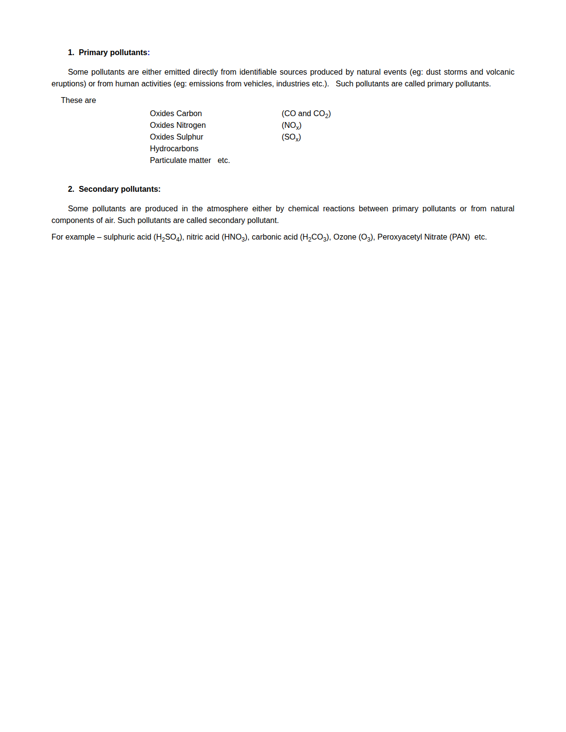1. Primary pollutants:
Some pollutants are either emitted directly from identifiable sources produced by natural events (eg: dust storms and volcanic eruptions) or from human activities (eg: emissions from vehicles, industries etc.). Such pollutants are called primary pollutants.
These are
| Oxides Carbon | (CO and CO 2 ) |
| Oxides Nitrogen | (NO x ) |
| Oxides Sulphur | (SO x ) |
| Hydrocarbons | |
| Particulate matter etc. | |
2. Secondary pollutants:
Some pollutants are produced in the atmosphere either by chemical reactions between primary pollutants or from natural components of air. Such pollutants are called secondary pollutant.
For example – sulphuric acid (H2SO4), nitric acid (HNO3), carbonic acid (H2CO3), Ozone (O3), Peroxyacetyl Nitrate (PAN) etc.